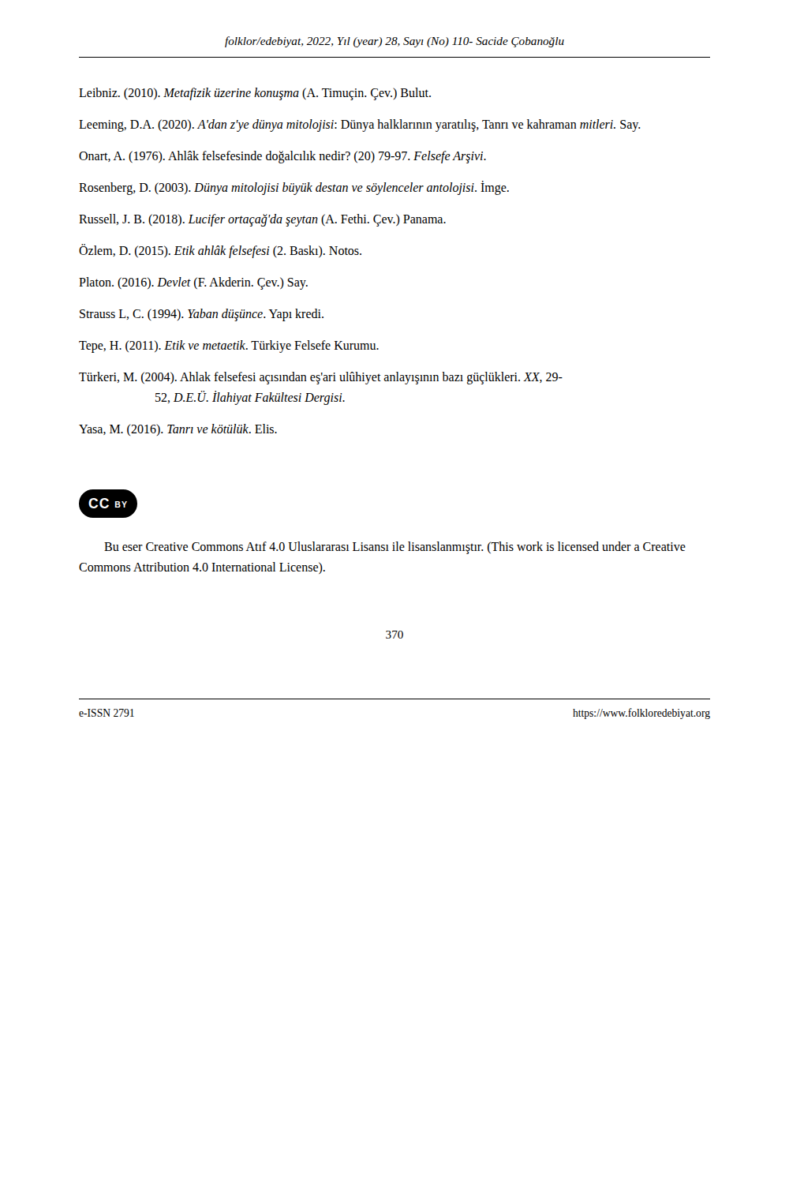folklor/edebiyat, 2022, Yıl (year) 28, Sayı (No) 110- Sacide Çobanoğlu
Leibniz. (2010). Metafizik üzerine konuşma (A. Timuçin. Çev.) Bulut.
Leeming, D.A. (2020). A'dan z'ye dünya mitolojisi: Dünya halklarının yaratılış, Tanrı ve kahraman mitleri. Say.
Onart, A. (1976). Ahlâk felsefesinde doğalcılık nedir? (20) 79-97. Felsefe Arşivi.
Rosenberg, D. (2003). Dünya mitolojisi büyük destan ve söylenceler antolojisi. İmge.
Russell, J. B. (2018). Lucifer ortaçağ'da şeytan (A. Fethi. Çev.) Panama.
Özlem, D. (2015). Etik ahlâk felsefesi (2. Baskı). Notos.
Platon. (2016). Devlet (F. Akderin. Çev.) Say.
Strauss L, C. (1994). Yaban düşünce. Yapı kredi.
Tepe, H. (2011). Etik ve metaetik. Türkiye Felsefe Kurumu.
Türkeri, M. (2004). Ahlak felsefesi açısından eş'ari ulûhiyet anlayışının bazı güçlükleri. XX, 29-52, D.E.Ü. İlahiyat Fakültesi Dergisi.
Yasa, M. (2016). Tanrı ve kötülük. Elis.
CC BY
Bu eser Creative Commons Atıf 4.0 Uluslararası Lisansı ile lisanslanmıştır. (This work is licensed under a Creative Commons Attribution 4.0 International License).
370
e-ISSN 2791 https://www.folkloredebiyat.org